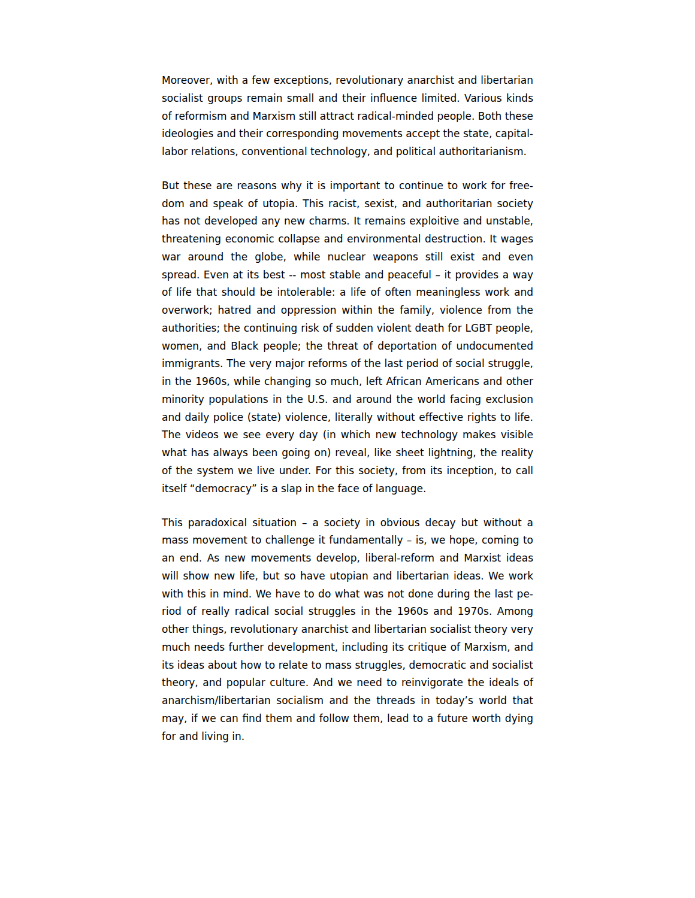Moreover, with a few exceptions, revolutionary anarchist and libertarian socialist groups remain small and their influence limited. Various kinds of reformism and Marxism still attract radical-minded people. Both these ideologies and their corresponding movements accept the state, capital-labor relations, conventional technology, and political authoritarianism.
But these are reasons why it is important to continue to work for freedom and speak of utopia. This racist, sexist, and authoritarian society has not developed any new charms. It remains exploitive and unstable, threatening economic collapse and environmental destruction. It wages war around the globe, while nuclear weapons still exist and even spread. Even at its best -- most stable and peaceful – it provides a way of life that should be intolerable: a life of often meaningless work and overwork; hatred and oppression within the family, violence from the authorities; the continuing risk of sudden violent death for LGBT people, women, and Black people; the threat of deportation of undocumented immigrants. The very major reforms of the last period of social struggle, in the 1960s, while changing so much, left African Americans and other minority populations in the U.S. and around the world facing exclusion and daily police (state) violence, literally without effective rights to life. The videos we see every day (in which new technology makes visible what has always been going on) reveal, like sheet lightning, the reality of the system we live under. For this society, from its inception, to call itself “democracy” is a slap in the face of language.
This paradoxical situation – a society in obvious decay but without a mass movement to challenge it fundamentally – is, we hope, coming to an end. As new movements develop, liberal-reform and Marxist ideas will show new life, but so have utopian and libertarian ideas. We work with this in mind. We have to do what was not done during the last period of really radical social struggles in the 1960s and 1970s. Among other things, revolutionary anarchist and libertarian socialist theory very much needs further development, including its critique of Marxism, and its ideas about how to relate to mass struggles, democratic and socialist theory, and popular culture. And we need to reinvigorate the ideals of anarchism/libertarian socialism and the threads in today’s world that may, if we can find them and follow them, lead to a future worth dying for and living in.